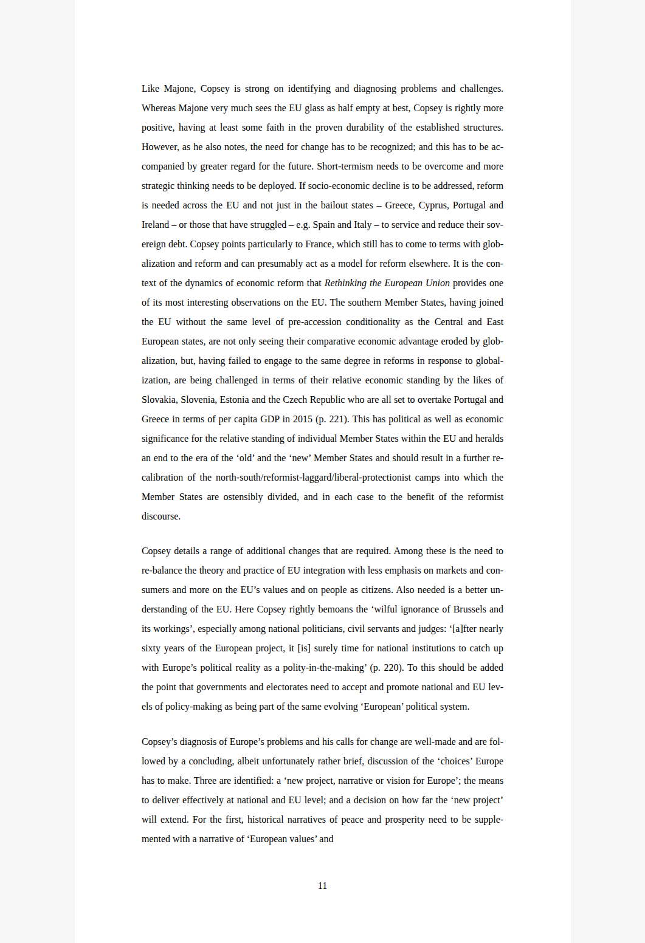Like Majone, Copsey is strong on identifying and diagnosing problems and challenges. Whereas Majone very much sees the EU glass as half empty at best, Copsey is rightly more positive, having at least some faith in the proven durability of the established structures. However, as he also notes, the need for change has to be recognized; and this has to be accompanied by greater regard for the future. Short-termism needs to be overcome and more strategic thinking needs to be deployed. If socio-economic decline is to be addressed, reform is needed across the EU and not just in the bailout states – Greece, Cyprus, Portugal and Ireland – or those that have struggled – e.g. Spain and Italy – to service and reduce their sovereign debt. Copsey points particularly to France, which still has to come to terms with globalization and reform and can presumably act as a model for reform elsewhere. It is the context of the dynamics of economic reform that Rethinking the European Union provides one of its most interesting observations on the EU. The southern Member States, having joined the EU without the same level of pre-accession conditionality as the Central and East European states, are not only seeing their comparative economic advantage eroded by globalization, but, having failed to engage to the same degree in reforms in response to globalization, are being challenged in terms of their relative economic standing by the likes of Slovakia, Slovenia, Estonia and the Czech Republic who are all set to overtake Portugal and Greece in terms of per capita GDP in 2015 (p. 221). This has political as well as economic significance for the relative standing of individual Member States within the EU and heralds an end to the era of the ‘old’ and the ‘new’ Member States and should result in a further re-calibration of the north-south/reformist-laggard/liberal-protectionist camps into which the Member States are ostensibly divided, and in each case to the benefit of the reformist discourse.
Copsey details a range of additional changes that are required. Among these is the need to re-balance the theory and practice of EU integration with less emphasis on markets and consumers and more on the EU’s values and on people as citizens. Also needed is a better understanding of the EU. Here Copsey rightly bemoans the ‘wilful ignorance of Brussels and its workings’, especially among national politicians, civil servants and judges: ‘[a]fter nearly sixty years of the European project, it [is] surely time for national institutions to catch up with Europe’s political reality as a polity-in-the-making’ (p. 220). To this should be added the point that governments and electorates need to accept and promote national and EU levels of policy-making as being part of the same evolving ‘European’ political system.
Copsey’s diagnosis of Europe’s problems and his calls for change are well-made and are followed by a concluding, albeit unfortunately rather brief, discussion of the ‘choices’ Europe has to make. Three are identified: a ‘new project, narrative or vision for Europe’; the means to deliver effectively at national and EU level; and a decision on how far the ‘new project’ will extend. For the first, historical narratives of peace and prosperity need to be supplemented with a narrative of ‘European values’ and
11